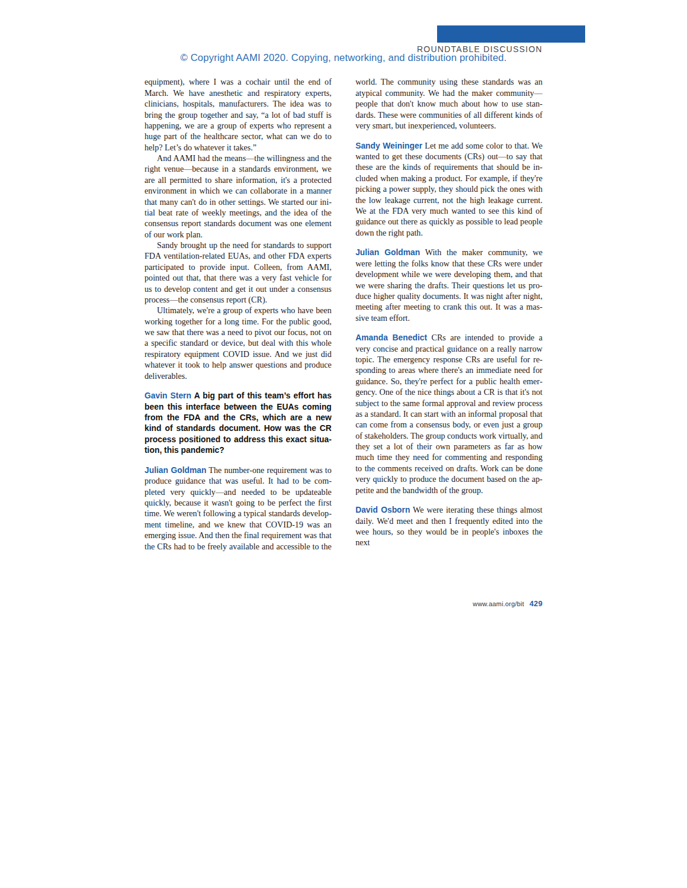Roundtable Discussion
© Copyright AAMI 2020. Copying, networking, and distribution prohibited.
equipment), where I was a cochair until the end of March. We have anesthetic and respiratory experts, clinicians, hospitals, manufacturers. The idea was to bring the group together and say, “a lot of bad stuff is happening, we are a group of experts who represent a huge part of the healthcare sector, what can we do to help? Let’s do whatever it takes.”
And AAMI had the means—the willingness and the right venue—because in a standards environment, we are all permitted to share information, it's a protected environment in which we can collaborate in a manner that many can't do in other settings. We started our initial beat rate of weekly meetings, and the idea of the consensus report standards document was one element of our work plan.
Sandy brought up the need for standards to support FDA ventilation-related EUAs, and other FDA experts participated to provide input. Colleen, from AAMI, pointed out that, that there was a very fast vehicle for us to develop content and get it out under a consensus process—the consensus report (CR).
Ultimately, we're a group of experts who have been working together for a long time. For the public good, we saw that there was a need to pivot our focus, not on a specific standard or device, but deal with this whole respiratory equipment COVID issue. And we just did whatever it took to help answer questions and produce deliverables.
Gavin Stern A big part of this team’s effort has been this interface between the EUAs coming from the FDA and the CRs, which are a new kind of standards document. How was the CR process positioned to address this exact situation, this pandemic?
Julian Goldman The number-one requirement was to produce guidance that was useful. It had to be completed very quickly—and needed to be updateable quickly, because it wasn't going to be perfect the first time. We weren't following a typical standards development timeline, and we knew that COVID-19 was an emerging issue. And then the final requirement was that the CRs had to be freely available and accessible to the world. The community using these standards was an atypical community. We had the maker community—people that don't know much about how to use standards. These were communities of all different kinds of very smart, but inexperienced, volunteers.
Sandy Weininger Let me add some color to that. We wanted to get these documents (CRs) out—to say that these are the kinds of requirements that should be included when making a product. For example, if they're picking a power supply, they should pick the ones with the low leakage current, not the high leakage current. We at the FDA very much wanted to see this kind of guidance out there as quickly as possible to lead people down the right path.
Julian Goldman With the maker community, we were letting the folks know that these CRs were under development while we were developing them, and that we were sharing the drafts. Their questions let us produce higher quality documents. It was night after night, meeting after meeting to crank this out. It was a massive team effort.
Amanda Benedict CRs are intended to provide a very concise and practical guidance on a really narrow topic. The emergency response CRs are useful for responding to areas where there's an immediate need for guidance. So, they're perfect for a public health emergency. One of the nice things about a CR is that it's not subject to the same formal approval and review process as a standard. It can start with an informal proposal that can come from a consensus body, or even just a group of stakeholders. The group conducts work virtually, and they set a lot of their own parameters as far as how much time they need for commenting and responding to the comments received on drafts. Work can be done very quickly to produce the document based on the appetite and the bandwidth of the group.
David Osborn We were iterating these things almost daily. We'd meet and then I frequently edited into the wee hours, so they would be in people's inboxes the next
www.aami.org/bit 429